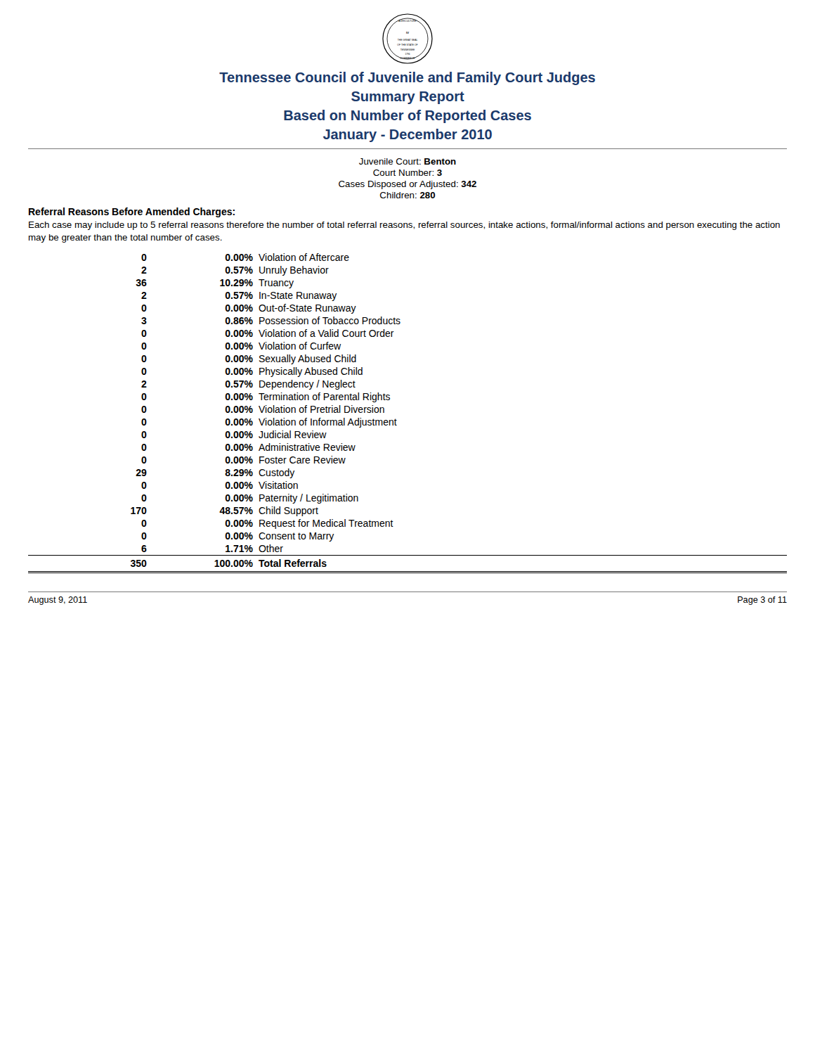AGRICULTURE COMMERCE IV THE GREAT SEAL OF THE STATE OF TENNESSEE 1796
Tennessee Council of Juvenile and Family Court Judges
Summary Report
Based on Number of Reported Cases
January - December 2010
Juvenile Court: Benton
Court Number: 3
Cases Disposed or Adjusted: 342
Children: 280
Referral Reasons Before Amended Charges:
Each case may include up to 5 referral reasons therefore the number of total referral reasons, referral sources, intake actions, formal/informal actions and person executing the action may be greater than the total number of cases.
| 0 | 0.00% | Violation of Aftercare |
| 2 | 0.57% | Unruly Behavior |
| 36 | 10.29% | Truancy |
| 2 | 0.57% | In-State Runaway |
| 0 | 0.00% | Out-of-State Runaway |
| 3 | 0.86% | Possession of Tobacco Products |
| 0 | 0.00% | Violation of a Valid Court Order |
| 0 | 0.00% | Violation of Curfew |
| 0 | 0.00% | Sexually Abused Child |
| 0 | 0.00% | Physically Abused Child |
| 2 | 0.57% | Dependency / Neglect |
| 0 | 0.00% | Termination of Parental Rights |
| 0 | 0.00% | Violation of Pretrial Diversion |
| 0 | 0.00% | Violation of Informal Adjustment |
| 0 | 0.00% | Judicial Review |
| 0 | 0.00% | Administrative Review |
| 0 | 0.00% | Foster Care Review |
| 29 | 8.29% | Custody |
| 0 | 0.00% | Visitation |
| 0 | 0.00% | Paternity / Legitimation |
| 170 | 48.57% | Child Support |
| 0 | 0.00% | Request for Medical Treatment |
| 0 | 0.00% | Consent to Marry |
| 6 | 1.71% | Other |
| 350 | 100.00% | Total Referrals |
August 9, 2011
Page 3 of 11